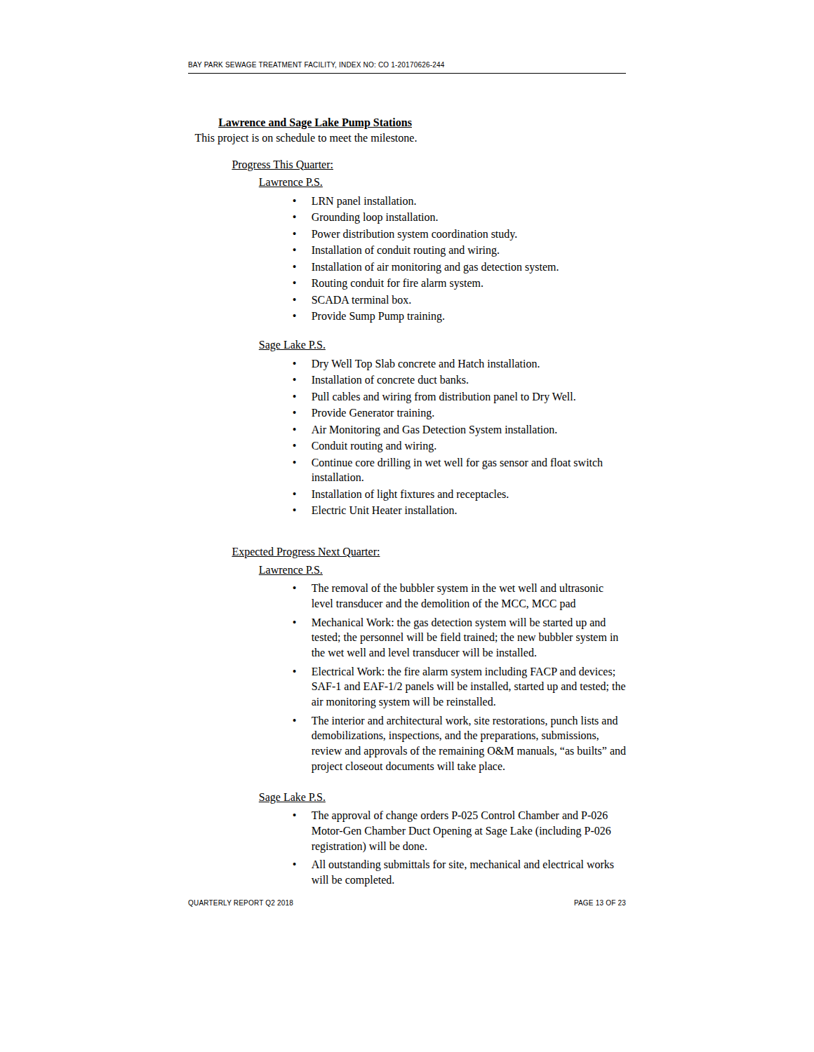Bay Park Sewage Treatment Facility, Index No: CO 1-20170626-244
Lawrence and Sage Lake Pump Stations
This project is on schedule to meet the milestone.
Progress This Quarter:
Lawrence P.S.
LRN panel installation.
Grounding loop installation.
Power distribution system coordination study.
Installation of conduit routing and wiring.
Installation of air monitoring and gas detection system.
Routing conduit for fire alarm system.
SCADA terminal box.
Provide Sump Pump training.
Sage Lake P.S.
Dry Well Top Slab concrete and Hatch installation.
Installation of concrete duct banks.
Pull cables and wiring from distribution panel to Dry Well.
Provide Generator training.
Air Monitoring and Gas Detection System installation.
Conduit routing and wiring.
Continue core drilling in wet well for gas sensor and float switch installation.
Installation of light fixtures and receptacles.
Electric Unit Heater installation.
Expected Progress Next Quarter:
Lawrence P.S.
The removal of the bubbler system in the wet well and ultrasonic level transducer and the demolition of the MCC, MCC pad
Mechanical Work: the gas detection system will be started up and tested; the personnel will be field trained; the new bubbler system in the wet well and level transducer will be installed.
Electrical Work: the fire alarm system including FACP and devices; SAF-1 and EAF-1/2 panels will be installed, started up and tested; the air monitoring system will be reinstalled.
The interior and architectural work, site restorations, punch lists and demobilizations, inspections, and the preparations, submissions, review and approvals of the remaining O&M manuals, “as builts” and project closeout documents will take place.
Sage Lake P.S.
The approval of change orders P-025 Control Chamber and P-026 Motor-Gen Chamber Duct Opening at Sage Lake (including P-026 registration) will be done.
All outstanding submittals for site, mechanical and electrical works will be completed.
Quarterly Report Q2 2018 Page 13 of 23